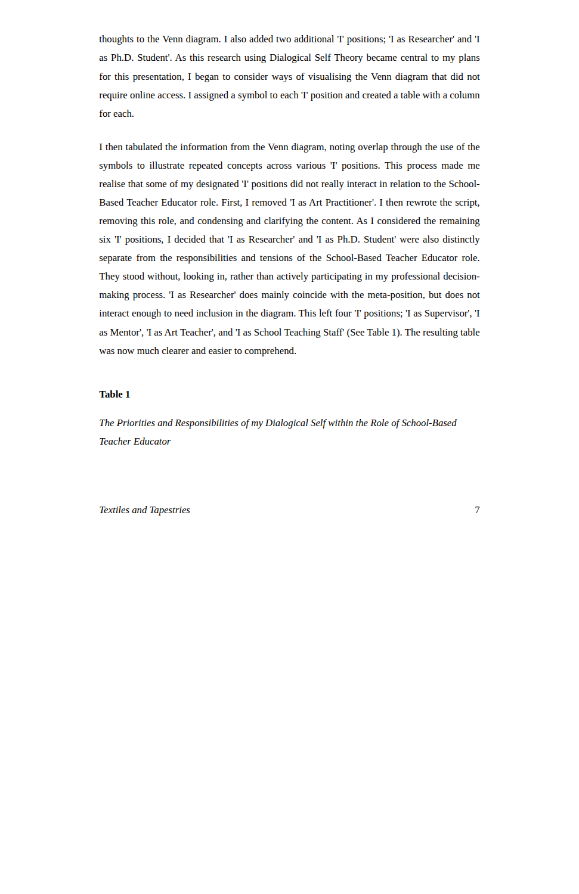thoughts to the Venn diagram. I also added two additional 'I' positions; 'I as Researcher' and 'I as Ph.D. Student'. As this research using Dialogical Self Theory became central to my plans for this presentation, I began to consider ways of visualising the Venn diagram that did not require online access. I assigned a symbol to each 'I' position and created a table with a column for each.
I then tabulated the information from the Venn diagram, noting overlap through the use of the symbols to illustrate repeated concepts across various 'I' positions. This process made me realise that some of my designated 'I' positions did not really interact in relation to the School-Based Teacher Educator role. First, I removed 'I as Art Practitioner'. I then rewrote the script, removing this role, and condensing and clarifying the content. As I considered the remaining six 'I' positions, I decided that 'I as Researcher' and 'I as Ph.D. Student' were also distinctly separate from the responsibilities and tensions of the School-Based Teacher Educator role. They stood without, looking in, rather than actively participating in my professional decision- making process. 'I as Researcher' does mainly coincide with the meta-position, but does not interact enough to need inclusion in the diagram. This left four 'I' positions; 'I as Supervisor', 'I as Mentor', 'I as Art Teacher', and 'I as School Teaching Staff' (See Table 1). The resulting table was now much clearer and easier to comprehend.
Table 1
The Priorities and Responsibilities of my Dialogical Self within the Role of School-Based Teacher Educator
Textiles and Tapestries 7